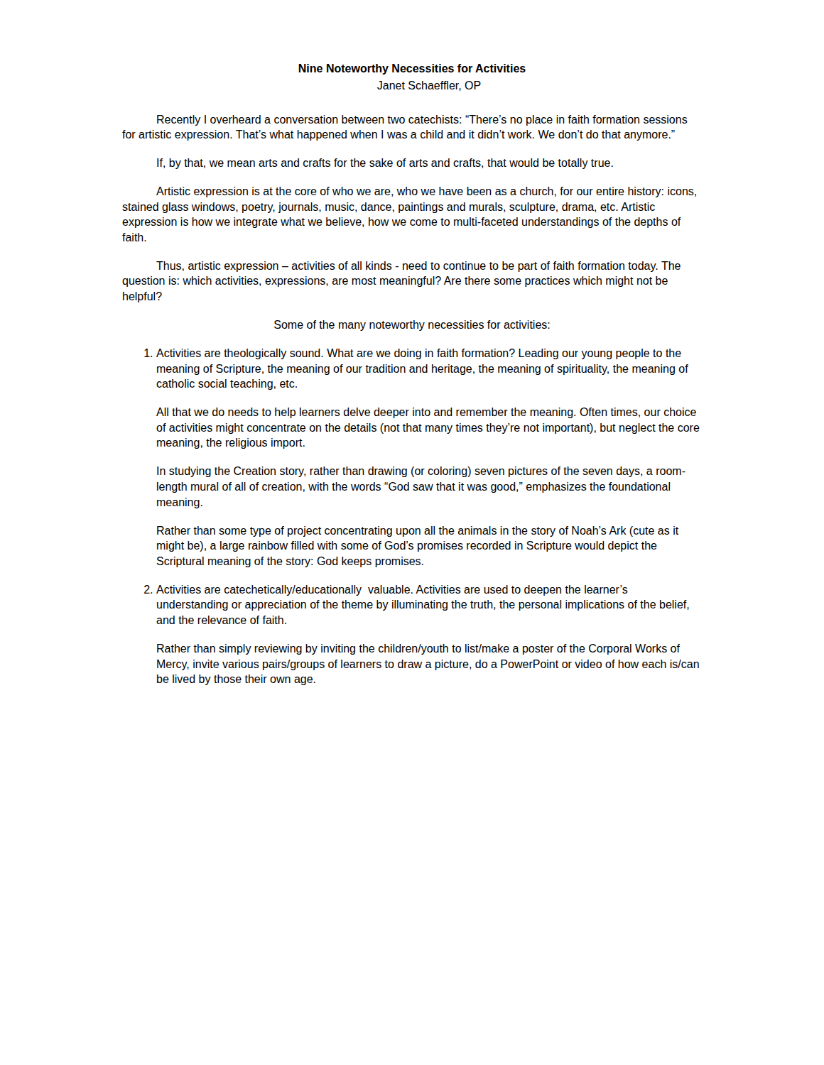Nine Noteworthy Necessities for Activities
Janet Schaeffler, OP
Recently I overheard a conversation between two catechists: “There’s no place in faith formation sessions for artistic expression. That’s what happened when I was a child and it didn’t work. We don’t do that anymore.”
If, by that, we mean arts and crafts for the sake of arts and crafts, that would be totally true.
Artistic expression is at the core of who we are, who we have been as a church, for our entire history: icons, stained glass windows, poetry, journals, music, dance, paintings and murals, sculpture, drama, etc. Artistic expression is how we integrate what we believe, how we come to multi-faceted understandings of the depths of faith.
Thus, artistic expression – activities of all kinds - need to continue to be part of faith formation today. The question is: which activities, expressions, are most meaningful? Are there some practices which might not be helpful?
Some of the many noteworthy necessities for activities:
Activities are theologically sound. What are we doing in faith formation? Leading our young people to the meaning of Scripture, the meaning of our tradition and heritage, the meaning of spirituality, the meaning of catholic social teaching, etc.
All that we do needs to help learners delve deeper into and remember the meaning. Often times, our choice of activities might concentrate on the details (not that many times they’re not important), but neglect the core meaning, the religious import.
In studying the Creation story, rather than drawing (or coloring) seven pictures of the seven days, a room-length mural of all of creation, with the words “God saw that it was good,” emphasizes the foundational meaning.
Rather than some type of project concentrating upon all the animals in the story of Noah’s Ark (cute as it might be), a large rainbow filled with some of God’s promises recorded in Scripture would depict the Scriptural meaning of the story: God keeps promises.
Activities are catechetically/educationally valuable. Activities are used to deepen the learner’s understanding or appreciation of the theme by illuminating the truth, the personal implications of the belief, and the relevance of faith.
Rather than simply reviewing by inviting the children/youth to list/make a poster of the Corporal Works of Mercy, invite various pairs/groups of learners to draw a picture, do a PowerPoint or video of how each is/can be lived by those their own age.